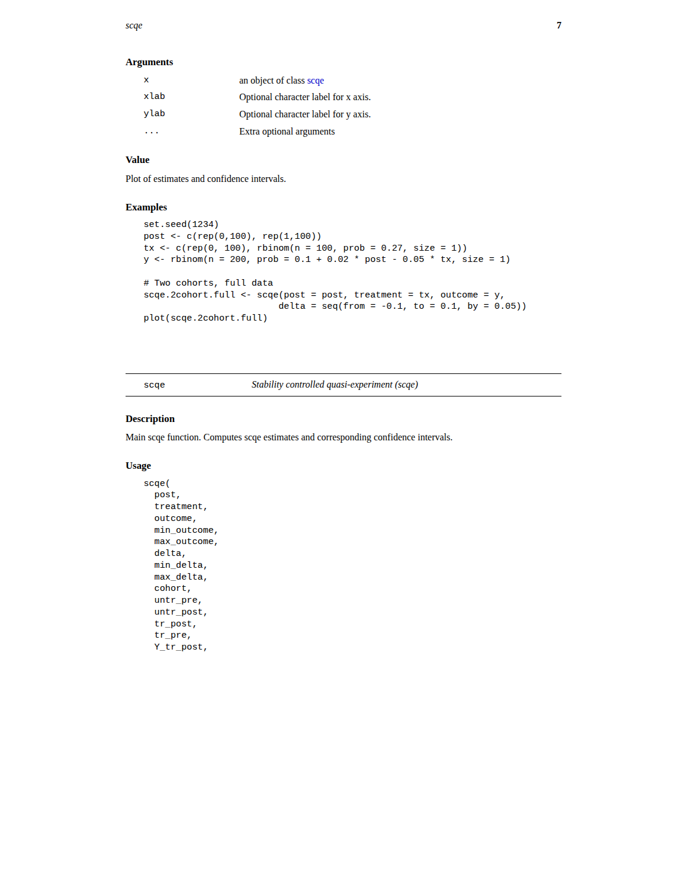scqe 7
Arguments
x
an object of class scqe
xlab
Optional character label for x axis.
ylab
Optional character label for y axis.
...
Extra optional arguments
Value
Plot of estimates and confidence intervals.
Examples
set.seed(1234)
post <- c(rep(0,100), rep(1,100))
tx <- c(rep(0, 100), rbinom(n = 100, prob = 0.27, size = 1))
y <- rbinom(n = 200, prob = 0.1 + 0.02 * post - 0.05 * tx, size = 1)

# Two cohorts, full data
scqe.2cohort.full <- scqe(post = post, treatment = tx, outcome = y,
                         delta = seq(from = -0.1, to = 0.1, by = 0.05))
plot(scqe.2cohort.full)
scqe Stability controlled quasi-experiment (scqe)
Description
Main scqe function. Computes scqe estimates and corresponding confidence intervals.
Usage
scqe(
  post,
  treatment,
  outcome,
  min_outcome,
  max_outcome,
  delta,
  min_delta,
  max_delta,
  cohort,
  untr_pre,
  untr_post,
  tr_post,
  tr_pre,
  Y_tr_post,